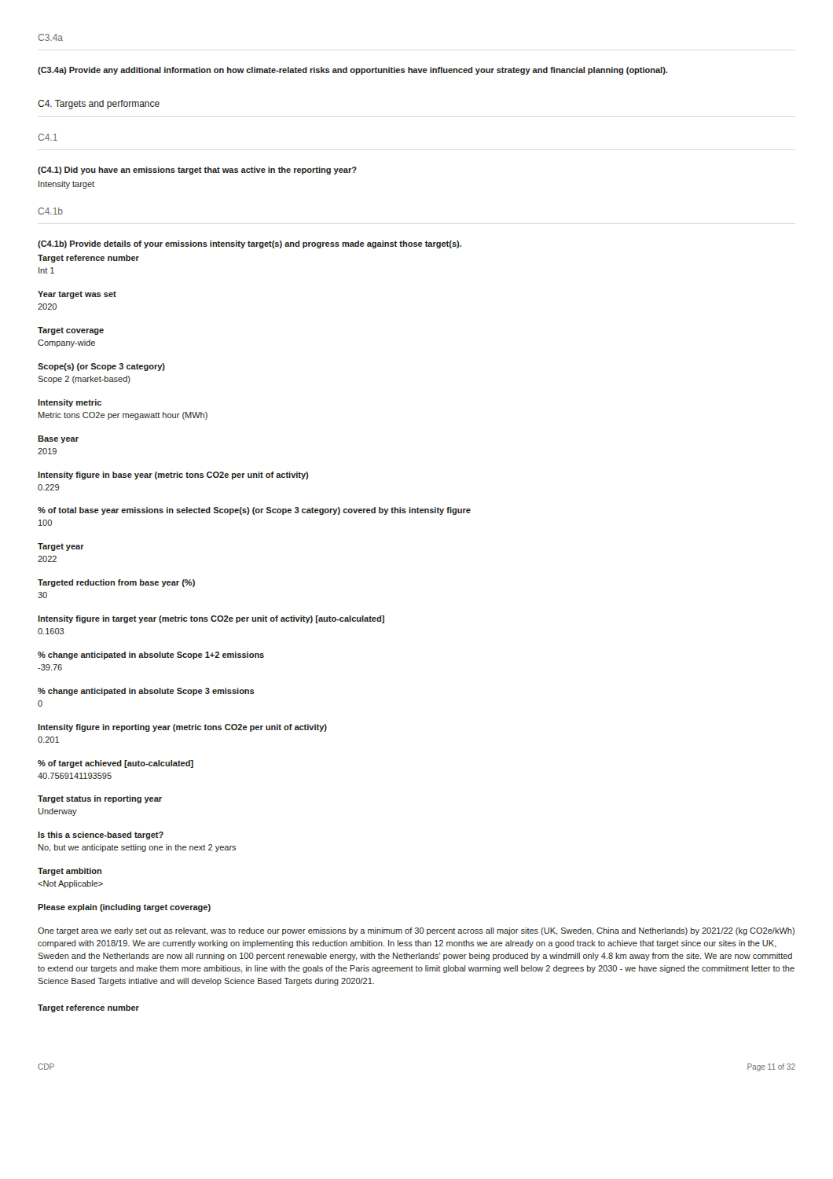C3.4a
(C3.4a) Provide any additional information on how climate-related risks and opportunities have influenced your strategy and financial planning (optional).
C4. Targets and performance
C4.1
(C4.1) Did you have an emissions target that was active in the reporting year?
Intensity target
C4.1b
(C4.1b) Provide details of your emissions intensity target(s) and progress made against those target(s).
Target reference number Int 1
Year target was set 2020
Target coverage Company-wide
Scope(s) (or Scope 3 category) Scope 2 (market-based)
Intensity metric Metric tons CO2e per megawatt hour (MWh)
Base year 2019
Intensity figure in base year (metric tons CO2e per unit of activity) 0.229
% of total base year emissions in selected Scope(s) (or Scope 3 category) covered by this intensity figure 100
Target year 2022
Targeted reduction from base year (%) 30
Intensity figure in target year (metric tons CO2e per unit of activity) [auto-calculated] 0.1603
% change anticipated in absolute Scope 1+2 emissions -39.76
% change anticipated in absolute Scope 3 emissions 0
Intensity figure in reporting year (metric tons CO2e per unit of activity) 0.201
% of target achieved [auto-calculated] 40.7569141193595
Target status in reporting year Underway
Is this a science-based target? No, but we anticipate setting one in the next 2 years
Target ambition <Not Applicable>
Please explain (including target coverage)
One target area we early set out as relevant, was to reduce our power emissions by a minimum of 30 percent across all major sites (UK, Sweden, China and Netherlands) by 2021/22 (kg CO2e/kWh) compared with 2018/19. We are currently working on implementing this reduction ambition. In less than 12 months we are already on a good track to achieve that target since our sites in the UK, Sweden and the Netherlands are now all running on 100 percent renewable energy, with the Netherlands' power being produced by a windmill only 4.8 km away from the site. We are now committed to extend our targets and make them more ambitious, in line with the goals of the Paris agreement to limit global warming well below 2 degrees by 2030 - we have signed the commitment letter to the Science Based Targets intiative and will develop Science Based Targets during 2020/21.
Target reference number
CDP
Page 11 of 32